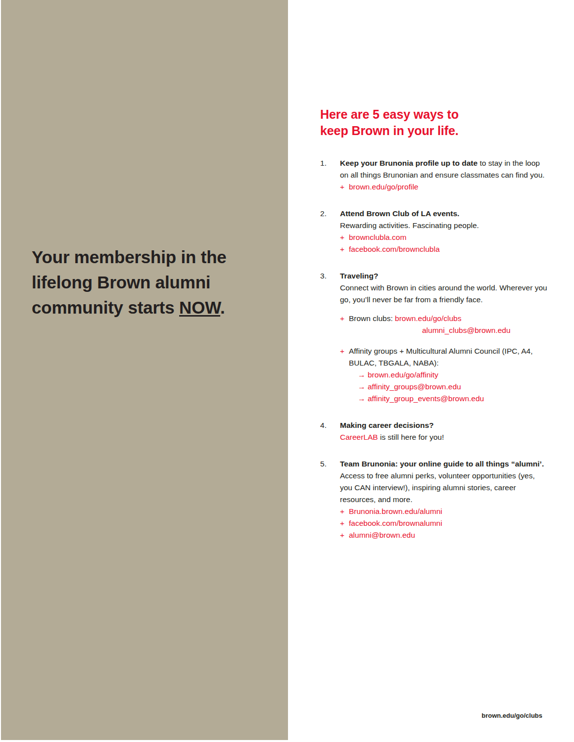Your membership in the lifelong Brown alumni community starts NOW.
Here are 5 easy ways to
keep Brown in your life.
Keep your Brunonia profile up to date to stay in the loop on all things Brunonian and ensure classmates can find you.
brown.edu/go/profile
Attend Brown Club of LA events.
Rewarding activities. Fascinating people.
brownclubla.com
facebook.com/brownclubla
Traveling?
Connect with Brown in cities around the world. Wherever you go, you’ll never be far from a friendly face.
Brown clubs: brown.edu/go/clubs alumni_clubs@brown.edu
Affinity groups + Multicultural Alumni Council (IPC, A4, BULAC, TBGALA, NABA):
brown.edu/go/affinity
affinity_groups@brown.edu
affinity_group_events@brown.edu
Making career decisions?
CareerLAB is still here for you!
Team Brunonia: your online guide to all things “alumni’.
Access to free alumni perks, volunteer opportunities (yes, you CAN interview!), inspiring alumni stories, career resources, and more.
Brunonia.brown.edu/alumni
facebook.com/brownalumni
alumni@brown.edu
brown.edu/go/clubs